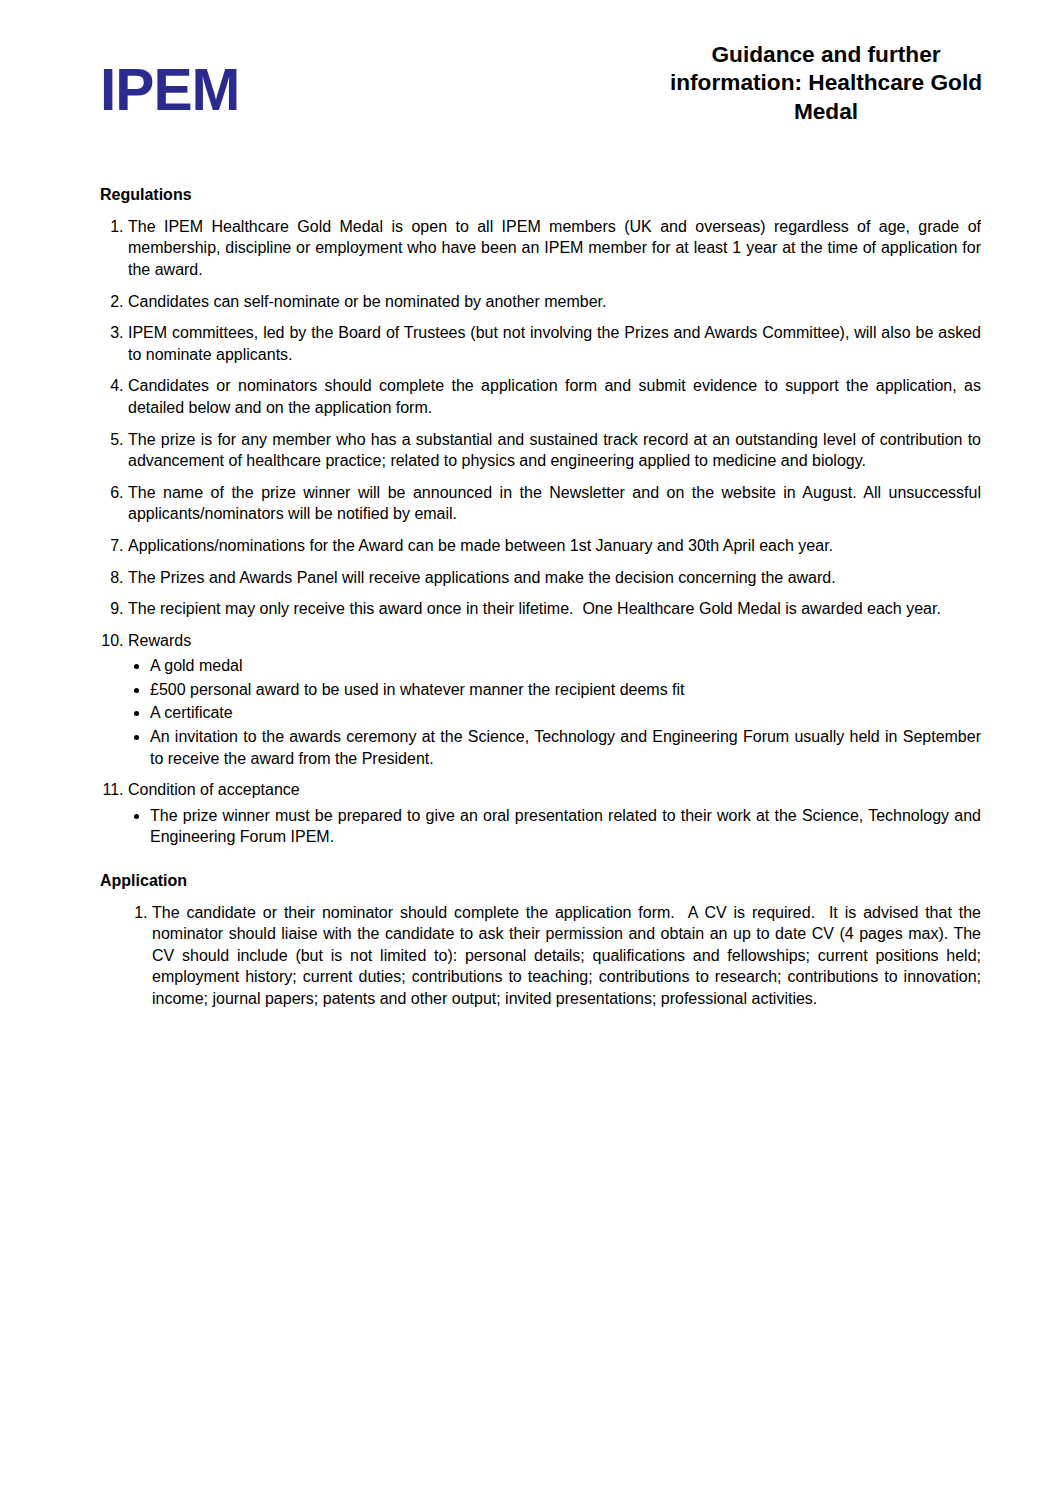IPEM
Guidance and further information: Healthcare Gold Medal
Regulations
The IPEM Healthcare Gold Medal is open to all IPEM members (UK and overseas) regardless of age, grade of membership, discipline or employment who have been an IPEM member for at least 1 year at the time of application for the award.
Candidates can self-nominate or be nominated by another member.
IPEM committees, led by the Board of Trustees (but not involving the Prizes and Awards Committee), will also be asked to nominate applicants.
Candidates or nominators should complete the application form and submit evidence to support the application, as detailed below and on the application form.
The prize is for any member who has a substantial and sustained track record at an outstanding level of contribution to advancement of healthcare practice; related to physics and engineering applied to medicine and biology.
The name of the prize winner will be announced in the Newsletter and on the website in August. All unsuccessful applicants/nominators will be notified by email.
Applications/nominations for the Award can be made between 1st January and 30th April each year.
The Prizes and Awards Panel will receive applications and make the decision concerning the award.
The recipient may only receive this award once in their lifetime. One Healthcare Gold Medal is awarded each year.
Rewards
A gold medal
£500 personal award to be used in whatever manner the recipient deems fit
A certificate
An invitation to the awards ceremony at the Science, Technology and Engineering Forum usually held in September to receive the award from the President.
Condition of acceptance
The prize winner must be prepared to give an oral presentation related to their work at the Science, Technology and Engineering Forum IPEM.
Application
The candidate or their nominator should complete the application form. A CV is required. It is advised that the nominator should liaise with the candidate to ask their permission and obtain an up to date CV (4 pages max). The CV should include (but is not limited to): personal details; qualifications and fellowships; current positions held; employment history; current duties; contributions to teaching; contributions to research; contributions to innovation; income; journal papers; patents and other output; invited presentations; professional activities.